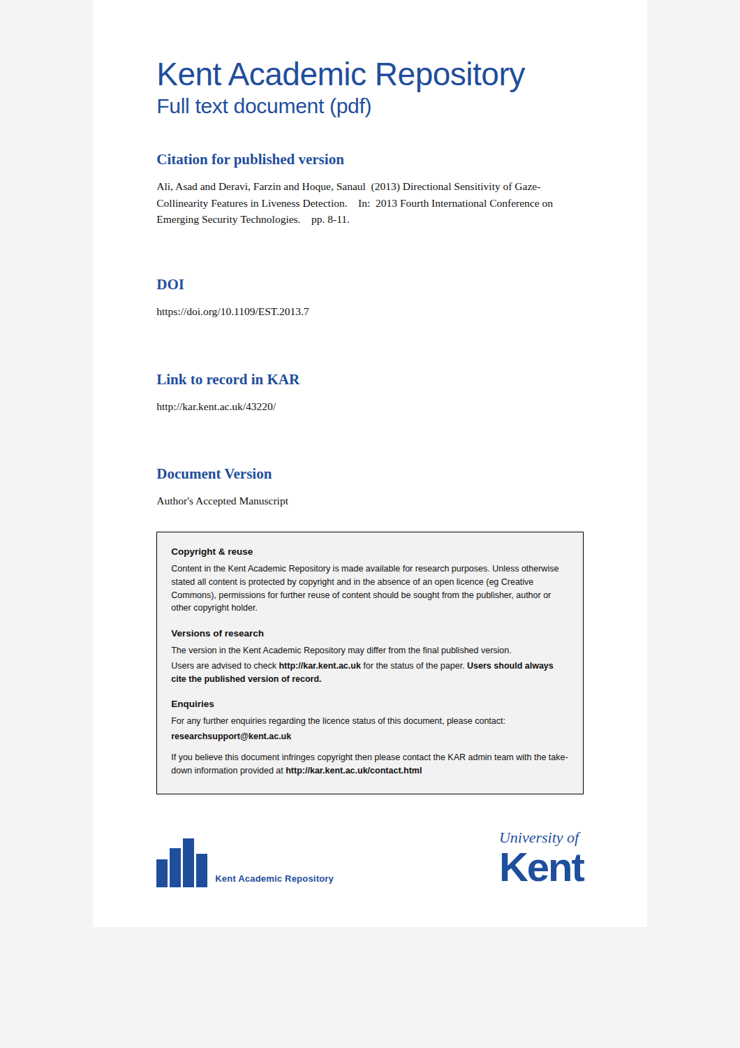Kent Academic Repository
Full text document (pdf)
Citation for published version
Ali, Asad and Deravi, Farzin and Hoque, Sanaul (2013) Directional Sensitivity of Gaze-Collinearity Features in Liveness Detection. In: 2013 Fourth International Conference on Emerging Security Technologies. pp. 8-11.
DOI
https://doi.org/10.1109/EST.2013.7
Link to record in KAR
http://kar.kent.ac.uk/43220/
Document Version
Author's Accepted Manuscript
Copyright & reuse
Content in the Kent Academic Repository is made available for research purposes. Unless otherwise stated all content is protected by copyright and in the absence of an open licence (eg Creative Commons), permissions for further reuse of content should be sought from the publisher, author or other copyright holder.
Versions of research
The version in the Kent Academic Repository may differ from the final published version.
Users are advised to check http://kar.kent.ac.uk for the status of the paper. Users should always cite the published version of record.
Enquiries
For any further enquiries regarding the licence status of this document, please contact:
researchsupport@kent.ac.uk
If you believe this document infringes copyright then please contact the KAR admin team with the take-down information provided at http://kar.kent.ac.uk/contact.html
Kent Academic Repository
University of
Kent